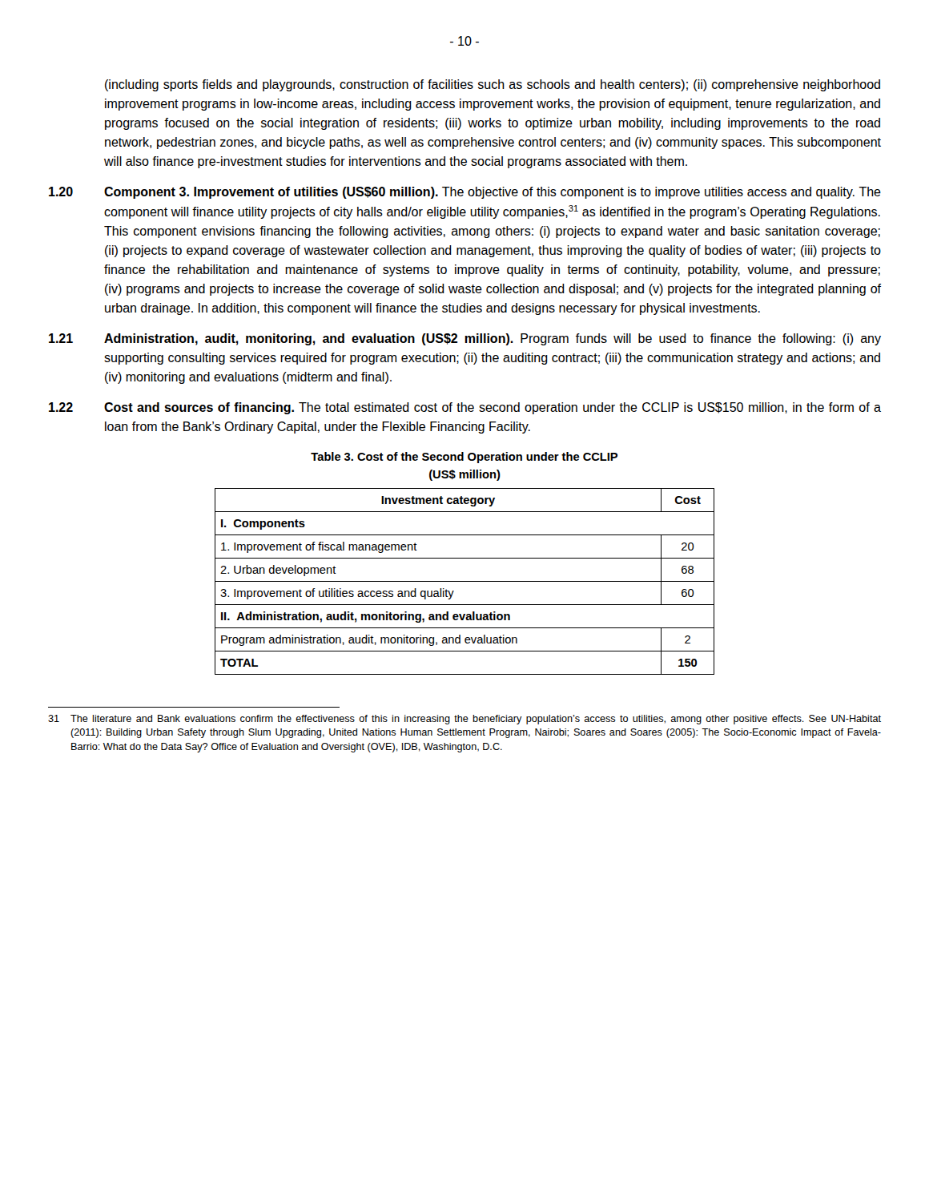- 10 -
(including sports fields and playgrounds, construction of facilities such as schools and health centers); (ii) comprehensive neighborhood improvement programs in low-income areas, including access improvement works, the provision of equipment, tenure regularization, and programs focused on the social integration of residents; (iii) works to optimize urban mobility, including improvements to the road network, pedestrian zones, and bicycle paths, as well as comprehensive control centers; and (iv) community spaces. This subcomponent will also finance pre-investment studies for interventions and the social programs associated with them.
1.20
Component 3. Improvement of utilities (US$60 million). The objective of this component is to improve utilities access and quality. The component will finance utility projects of city halls and/or eligible utility companies,31 as identified in the program’s Operating Regulations. This component envisions financing the following activities, among others: (i) projects to expand water and basic sanitation coverage; (ii) projects to expand coverage of wastewater collection and management, thus improving the quality of bodies of water; (iii) projects to finance the rehabilitation and maintenance of systems to improve quality in terms of continuity, potability, volume, and pressure; (iv) programs and projects to increase the coverage of solid waste collection and disposal; and (v) projects for the integrated planning of urban drainage. In addition, this component will finance the studies and designs necessary for physical investments.
1.21
Administration, audit, monitoring, and evaluation (US$2 million). Program funds will be used to finance the following: (i) any supporting consulting services required for program execution; (ii) the auditing contract; (iii) the communication strategy and actions; and (iv) monitoring and evaluations (midterm and final).
1.22
Cost and sources of financing. The total estimated cost of the second operation under the CCLIP is US$150 million, in the form of a loan from the Bank’s Ordinary Capital, under the Flexible Financing Facility.
Table 3. Cost of the Second Operation under the CCLIP (US$ million)
| Investment category | Cost |
| --- | --- |
| I. Components |
| 1. Improvement of fiscal management | 20 |
| 2. Urban development | 68 |
| 3. Improvement of utilities access and quality | 60 |
| II. Administration, audit, monitoring, and evaluation |
| Program administration, audit, monitoring, and evaluation | 2 |
| TOTAL | 150 |
31
The literature and Bank evaluations confirm the effectiveness of this in increasing the beneficiary population’s access to utilities, among other positive effects. See UN-Habitat (2011): Building Urban Safety through Slum Upgrading, United Nations Human Settlement Program, Nairobi; Soares and Soares (2005): The Socio-Economic Impact of Favela-Barrio: What do the Data Say? Office of Evaluation and Oversight (OVE), IDB, Washington, D.C.